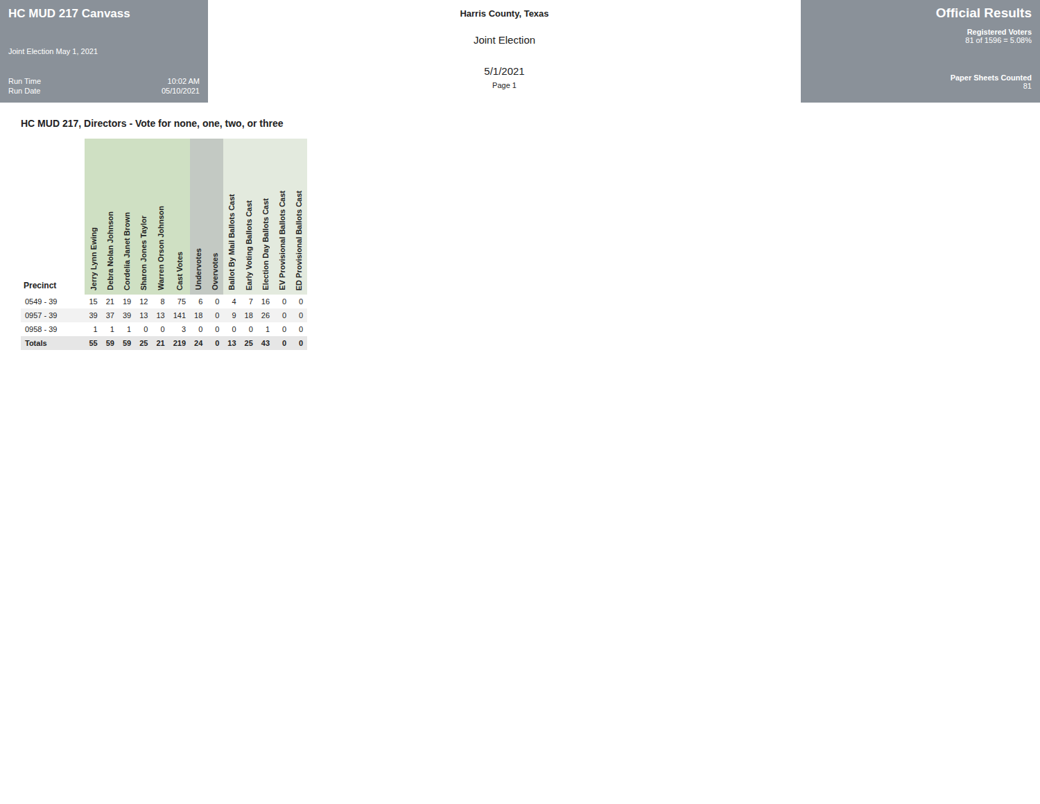HC MUD 217 Canvass
Joint Election May 1, 2021
| Run Time | 10:02 AM |
| Run Date | 05/10/2021 |
Harris County, Texas
Joint Election
5/1/2021
Page 1
Official Results
Registered Voters
81 of 1596 = 5.08%
Paper Sheets Counted
81
HC MUD 217, Directors - Vote for none, one, two, or three
| Precinct | Jerry Lynn Ewing | Debra Nolan Johnson | Cordelia Janet Brown | Sharon Jones Taylor | Warren Orson Johnson | Cast Votes | Undervotes | Overvotes | Ballot By Mail Ballots Cast | Early Voting Ballots Cast | Election Day Ballots Cast | EV Provisional Ballots Cast | ED Provisional Ballots Cast |
| --- | --- | --- | --- | --- | --- | --- | --- | --- | --- | --- | --- | --- | --- |
| 0549 - 39 | 15 | 21 | 19 | 12 | 8 | 75 | 6 | 0 | 4 | 7 | 16 | 0 | 0 |
| 0957 - 39 | 39 | 37 | 39 | 13 | 13 | 141 | 18 | 0 | 9 | 18 | 26 | 0 | 0 |
| 0958 - 39 | 1 | 1 | 1 | 0 | 0 | 3 | 0 | 0 | 0 | 0 | 1 | 0 | 0 |
| Totals | 55 | 59 | 59 | 25 | 21 | 219 | 24 | 0 | 13 | 25 | 43 | 0 | 0 |